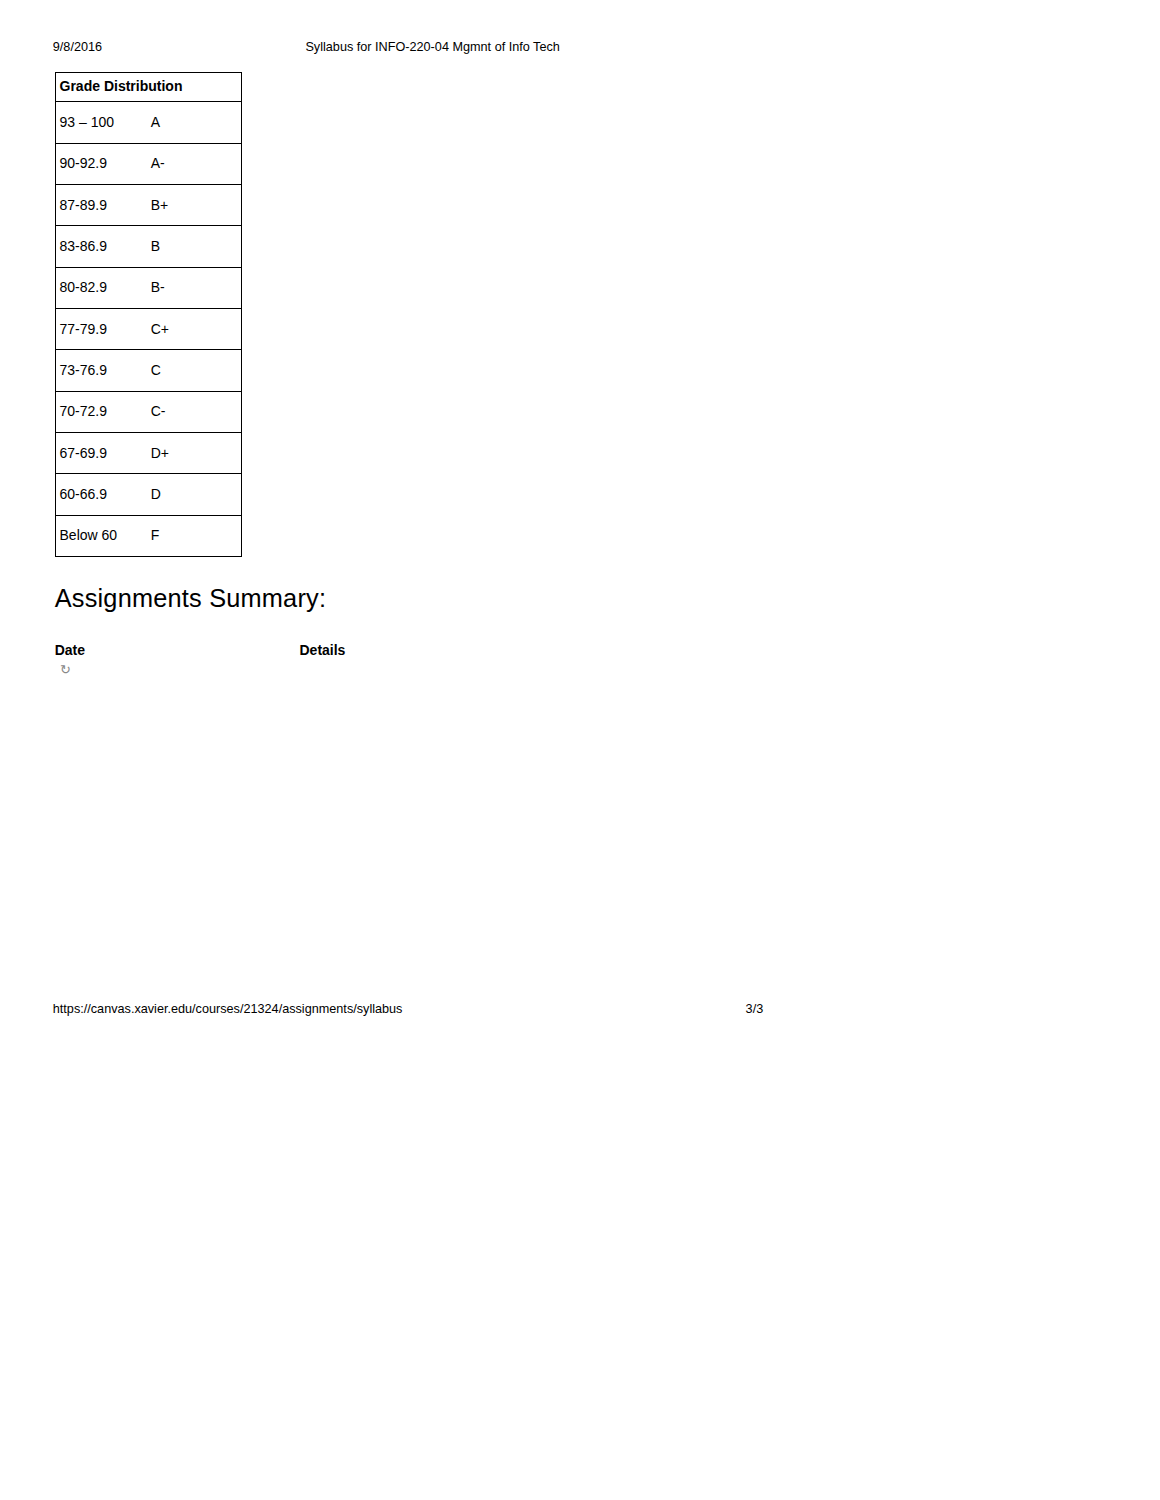9/8/2016
Syllabus for INFO-220-04 Mgmnt of Info Tech
| Grade Distribution |
| 93 – 100 A |
| 90-92.9 A- |
| 87-89.9 B+ |
| 83-86.9 B |
| 80-82.9 B- |
| 77-79.9 C+ |
| 73-76.9 C |
| 70-72.9 C- |
| 67-69.9 D+ |
| 60-66.9 D |
| Below 60 F |
Assignments Summary:
Date
Details
↻
https://canvas.xavier.edu/courses/21324/assignments/syllabus 3/3